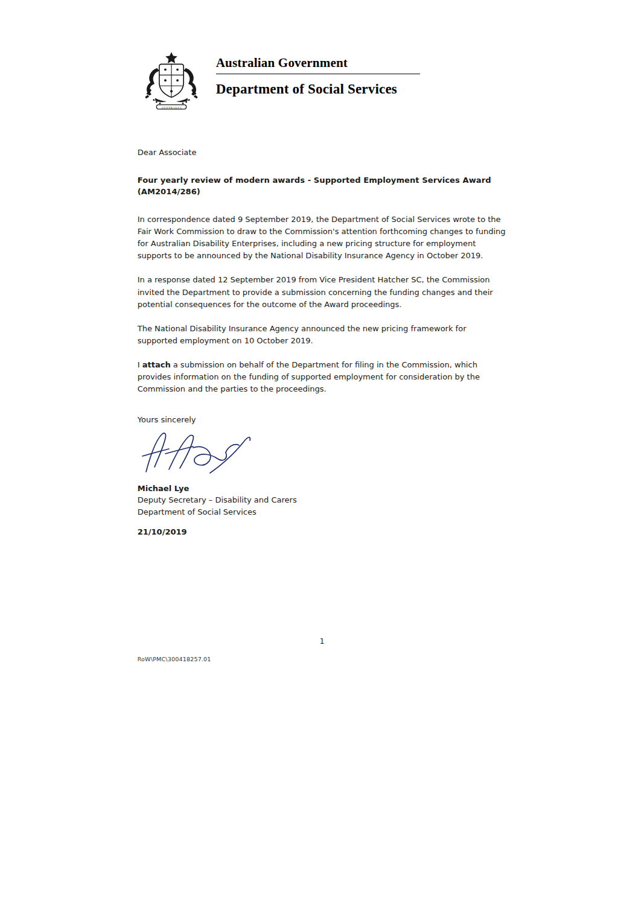AUSTRALIA
Australian Government
Department of Social Services
Dear Associate
Four yearly review of modern awards - Supported Employment Services Award (AM2014/286)
In correspondence dated 9 September 2019, the Department of Social Services wrote to the Fair Work Commission to draw to the Commission's attention forthcoming changes to funding for Australian Disability Enterprises, including a new pricing structure for employment supports to be announced by the National Disability Insurance Agency in October 2019.
In a response dated 12 September 2019 from Vice President Hatcher SC, the Commission invited the Department to provide a submission concerning the funding changes and their potential consequences for the outcome of the Award proceedings.
The National Disability Insurance Agency announced the new pricing framework for supported employment on 10 October 2019.
I attach a submission on behalf of the Department for filing in the Commission, which provides information on the funding of supported employment for consideration by the Commission and the parties to the proceedings.
Yours sincerely
Michael Lye
Deputy Secretary – Disability and Carers
Department of Social Services
21/10/2019
1
RoW\PMC\300418257.01